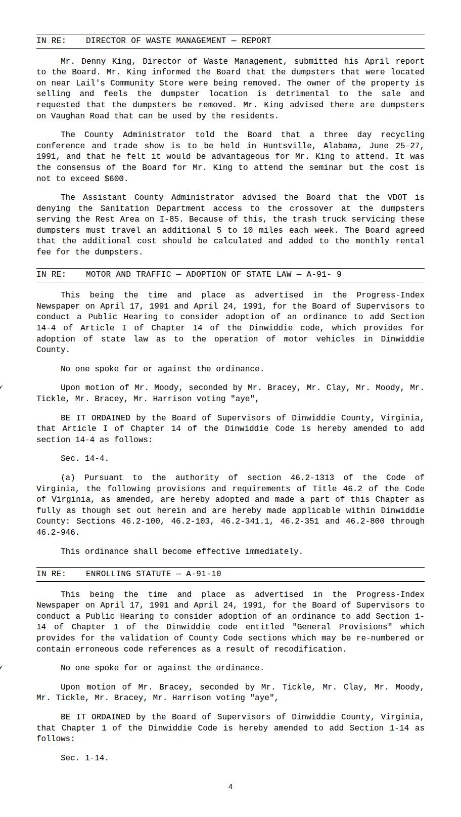IN RE: DIRECTOR OF WASTE MANAGEMENT — REPORT
Mr. Denny King, Director of Waste Management, submitted his April report to the Board. Mr. King informed the Board that the dumpsters that were located on near Lail's Community Store were being removed. The owner of the property is selling and feels the dumpster location is detrimental to the sale and requested that the dumpsters be removed. Mr. King advised there are dumpsters on Vaughan Road that can be used by the residents.
The County Administrator told the Board that a three day recycling conference and trade show is to be held in Huntsville, Alabama, June 25–27, 1991, and that he felt it would be advantageous for Mr. King to attend. It was the consensus of the Board for Mr. King to attend the seminar but the cost is not to exceed $600.
The Assistant County Administrator advised the Board that the VDOT is denying the Sanitation Department access to the crossover at the dumpsters serving the Rest Area on I-85. Because of this, the trash truck servicing these dumpsters must travel an additional 5 to 10 miles each week. The Board agreed that the additional cost should be calculated and added to the monthly rental fee for the dumpsters.
IN RE: MOTOR AND TRAFFIC — ADOPTION OF STATE LAW — A-91- 9
This being the time and place as advertised in the Progress-Index Newspaper on April 17, 1991 and April 24, 1991, for the Board of Supervisors to conduct a Public Hearing to consider adoption of an ordinance to add Section 14-4 of Article I of Chapter 14 of the Dinwiddie code, which provides for adoption of state law as to the operation of motor vehicles in Dinwiddie County.
No one spoke for or against the ordinance.
𝒴
Upon motion of Mr. Moody, seconded by Mr. Bracey, Mr. Clay, Mr. Moody, Mr. Tickle, Mr. Bracey, Mr. Harrison voting "aye",
BE IT ORDAINED by the Board of Supervisors of Dinwiddie County, Virginia, that Article I of Chapter 14 of the Dinwiddie Code is hereby amended to add section 14-4 as follows:
Sec. 14-4.
(a) Pursuant to the authority of section 46.2-1313 of the Code of Virginia, the following provisions and requirements of Title 46.2 of the Code of Virginia, as amended, are hereby adopted and made a part of this Chapter as fully as though set out herein and are hereby made applicable within Dinwiddie County: Sections 46.2-100, 46.2-103, 46.2-341.1, 46.2-351 and 46.2-800 through 46.2-946.
This ordinance shall become effective immediately.
IN RE: ENROLLING STATUTE — A-91-10
This being the time and place as advertised in the Progress-Index Newspaper on April 17, 1991 and April 24, 1991, for the Board of Supervisors to conduct a Public Hearing to consider adoption of an ordinance to add Section 1-14 of Chapter 1 of the Dinwiddie code entitled "General Provisions" which provides for the validation of County Code sections which may be re-numbered or contain erroneous code references as a result of recodification.
𝒴
No one spoke for or against the ordinance.
Upon motion of Mr. Bracey, seconded by Mr. Tickle, Mr. Clay, Mr. Moody, Mr. Tickle, Mr. Bracey, Mr. Harrison voting "aye",
BE IT ORDAINED by the Board of Supervisors of Dinwiddie County, Virginia, that Chapter 1 of the Dinwiddie Code is hereby amended to add Section 1-14 as follows:
Sec. 1-14.
4